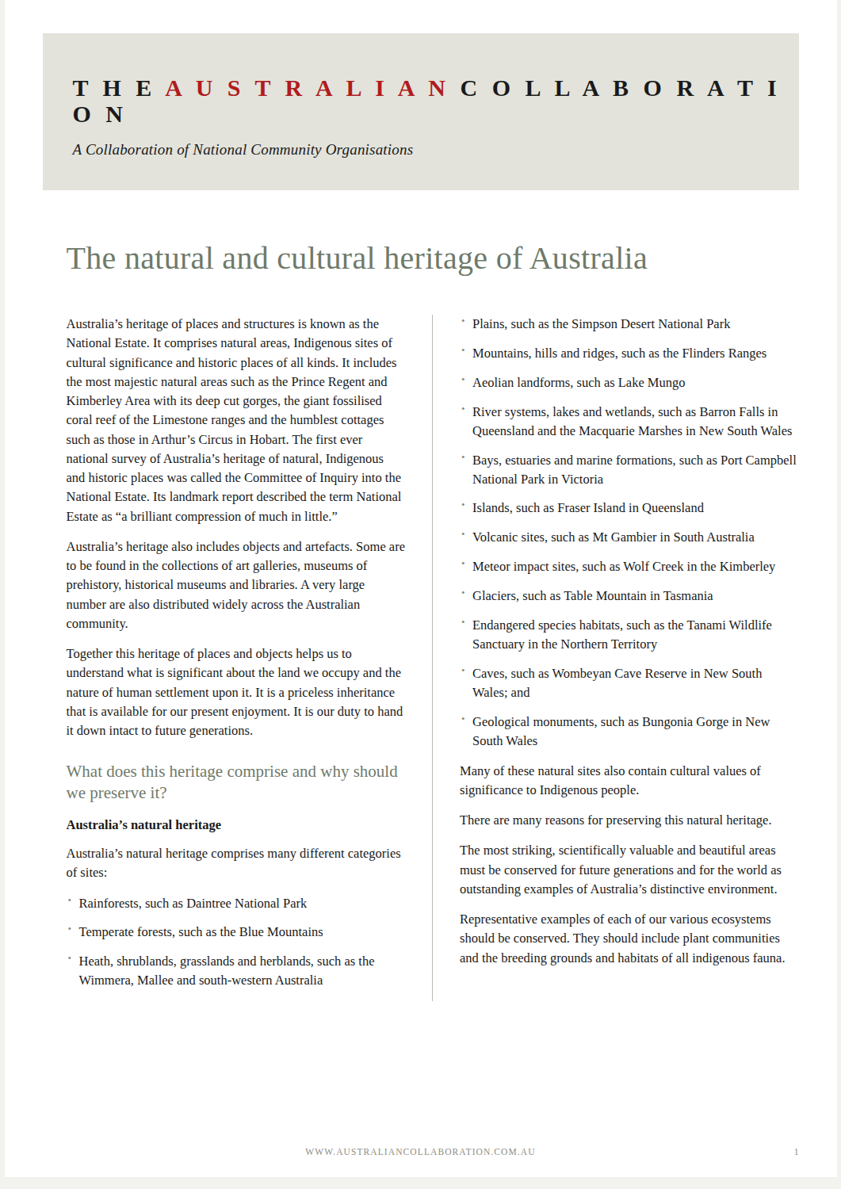T H E A U S T R A L I A N C O L L A B O R A T I O N
A Collaboration of National Community Organisations
The natural and cultural heritage of Australia
Australia’s heritage of places and structures is known as the National Estate. It comprises natural areas, Indigenous sites of cultural significance and historic places of all kinds. It includes the most majestic natural areas such as the Prince Regent and Kimberley Area with its deep cut gorges, the giant fossilised coral reef of the Limestone ranges and the humblest cottages such as those in Arthur’s Circus in Hobart. The first ever national survey of Australia’s heritage of natural, Indigenous and historic places was called the Committee of Inquiry into the National Estate. Its landmark report described the term National Estate as “a brilliant compression of much in little.”
Australia’s heritage also includes objects and artefacts. Some are to be found in the collections of art galleries, museums of prehistory, historical museums and libraries. A very large number are also distributed widely across the Australian community.
Together this heritage of places and objects helps us to understand what is significant about the land we occupy and the nature of human settlement upon it. It is a priceless inheritance that is available for our present enjoyment. It is our duty to hand it down intact to future generations.
What does this heritage comprise and why should we preserve it?
Australia’s natural heritage
Australia’s natural heritage comprises many different categories of sites:
Rainforests, such as Daintree National Park
Temperate forests, such as the Blue Mountains
Heath, shrublands, grasslands and herblands, such as the Wimmera, Mallee and south-western Australia
Plains, such as the Simpson Desert National Park
Mountains, hills and ridges, such as the Flinders Ranges
Aeolian landforms, such as Lake Mungo
River systems, lakes and wetlands, such as Barron Falls in Queensland and the Macquarie Marshes in New South Wales
Bays, estuaries and marine formations, such as Port Campbell National Park in Victoria
Islands, such as Fraser Island in Queensland
Volcanic sites, such as Mt Gambier in South Australia
Meteor impact sites, such as Wolf Creek in the Kimberley
Glaciers, such as Table Mountain in Tasmania
Endangered species habitats, such as the Tanami Wildlife Sanctuary in the Northern Territory
Caves, such as Wombeyan Cave Reserve in New South Wales; and
Geological monuments, such as Bungonia Gorge in New South Wales
Many of these natural sites also contain cultural values of significance to Indigenous people.
There are many reasons for preserving this natural heritage.
The most striking, scientifically valuable and beautiful areas must be conserved for future generations and for the world as outstanding examples of Australia’s distinctive environment.
Representative examples of each of our various ecosystems should be conserved. They should include plant communities and the breeding grounds and habitats of all indigenous fauna.
www.australiancollaboration.com.au 1